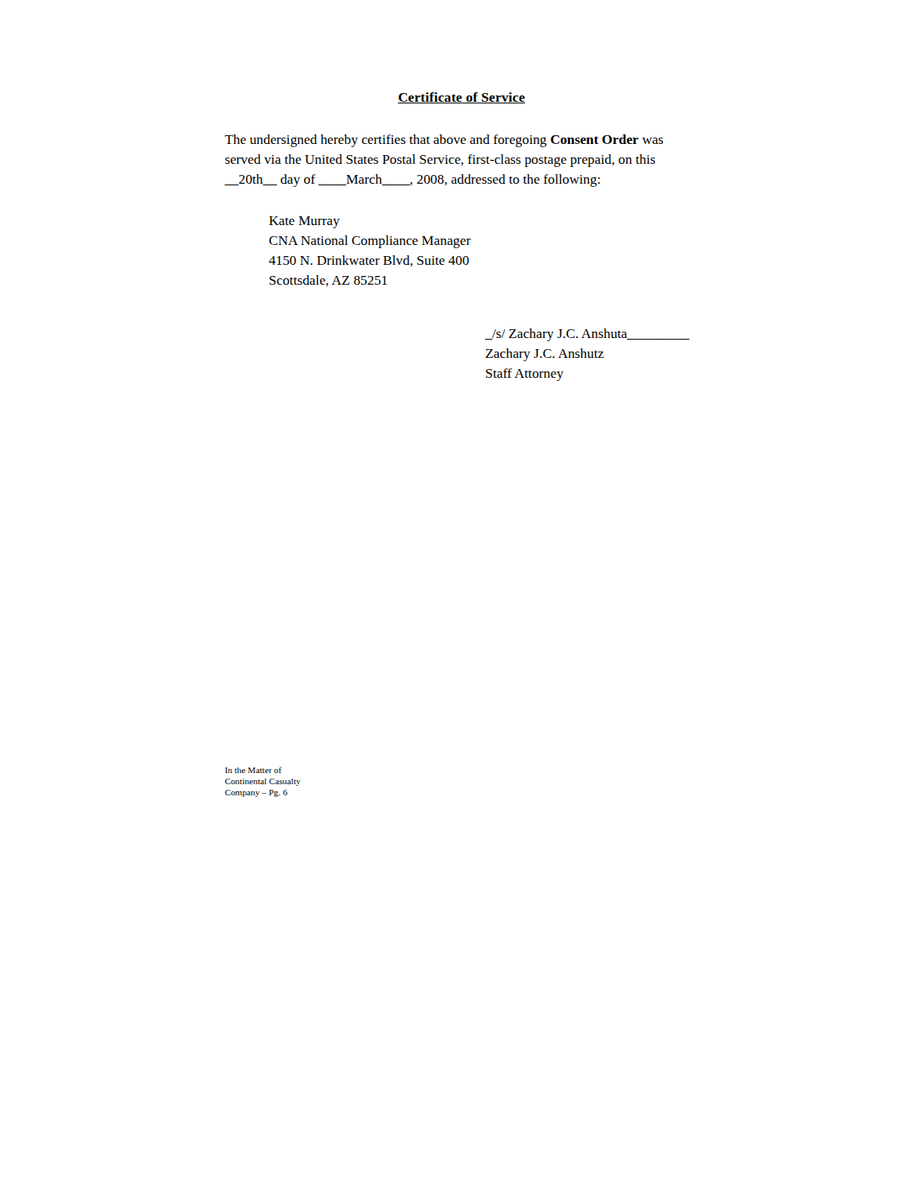Certificate of Service
The undersigned hereby certifies that above and foregoing Consent Order was served via the United States Postal Service, first-class postage prepaid, on this __20th__ day of ____March____, 2008, addressed to the following:
Kate Murray
CNA National Compliance Manager
4150 N. Drinkwater Blvd, Suite 400
Scottsdale, AZ 85251
_/s/ Zachary J.C. Anshuta_________
Zachary J.C. Anshutz
Staff Attorney
In the Matter of
Continental Casualty
Company – Pg. 6